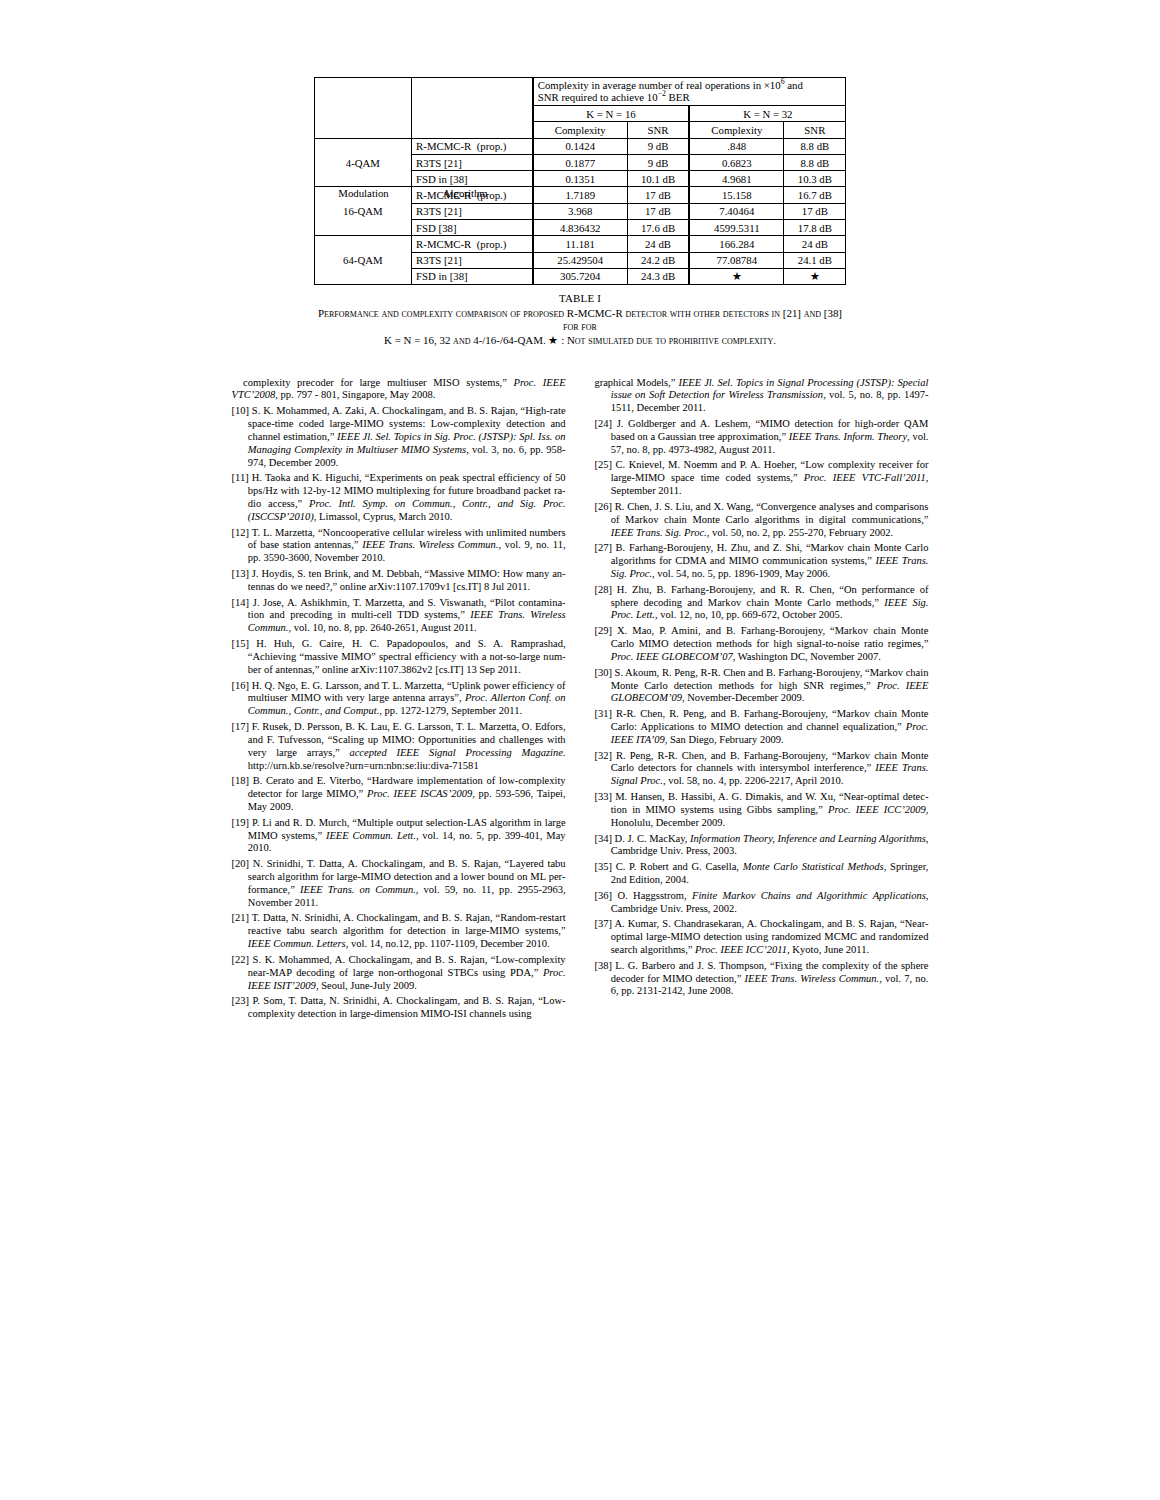| | | Complexity in average number of real operations in ×10 6 and SNR required to achieve 10 −2 BER |
| K = N = 16 | K = N = 32 |
| Complexity | SNR | Complexity | SNR |
| 4-QAM | R-MCMC-R (prop.) | 0.1424 | 9 dB | .848 | 8.8 dB |
| R3TS [21] | 0.1877 | 9 dB | 0.6823 | 8.8 dB |
| FSD in [38] | 0.1351 | 10.1 dB | 4.9681 | 10.3 dB |
| 16-QAM | R-MCMC-R (prop.) | 1.7189 | 17 dB | 15.158 | 16.7 dB |
| R3TS [21] | 3.968 | 17 dB | 7.40464 | 17 dB |
| FSD [38] | 4.836432 | 17.6 dB | 4599.5311 | 17.8 dB |
| 64-QAM | R-MCMC-R (prop.) | 11.181 | 24 dB | 166.284 | 24 dB |
| R3TS [21] | 25.429504 | 24.2 dB | 77.08784 | 24.1 dB |
| FSD in [38] | 305.7204 | 24.3 dB | ★ | ★ |
Modulation
Algorithm
TABLE I Performance and complexity comparison of proposed R-MCMC-R detector with other detectors in [21] and [38] for for
K = N = 16, 32 and 4-/16-/64-QAM. ★ : Not simulated due to prohibitive complexity.
complexity precoder for large multiuser MISO systems,” Proc. IEEE VTC’2008, pp. 797 - 801, Singapore, May 2008.
[10] S. K. Mohammed, A. Zaki, A. Chockalingam, and B. S. Rajan, “High-rate space-time coded large-MIMO systems: Low-complexity detection and channel estimation,” IEEE Jl. Sel. Topics in Sig. Proc. (JSTSP): Spl. Iss. on Managing Complexity in Multiuser MIMO Systems, vol. 3, no. 6, pp. 958-974, December 2009.
[11] H. Taoka and K. Higuchi, “Experiments on peak spectral efficiency of 50 bps/Hz with 12-by-12 MIMO multiplexing for future broadband packet radio access,” Proc. Intl. Symp. on Commun., Contr., and Sig. Proc. (ISCCSP’2010), Limassol, Cyprus, March 2010.
[12] T. L. Marzetta, “Noncooperative cellular wireless with unlimited numbers of base station antennas,” IEEE Trans. Wireless Commun., vol. 9, no. 11, pp. 3590-3600, November 2010.
[13] J. Hoydis, S. ten Brink, and M. Debbah, “Massive MIMO: How many antennas do we need?,” online arXiv:1107.1709v1 [cs.IT] 8 Jul 2011.
[14] J. Jose, A. Ashikhmin, T. Marzetta, and S. Viswanath, “Pilot contamination and precoding in multi-cell TDD systems,” IEEE Trans. Wireless Commun., vol. 10, no. 8, pp. 2640-2651, August 2011.
[15] H. Huh, G. Caire, H. C. Papadopoulos, and S. A. Ramprashad, “Achieving “massive MIMO” spectral efficiency with a not-so-large number of antennas,” online arXiv:1107.3862v2 [cs.IT] 13 Sep 2011.
[16] H. Q. Ngo, E. G. Larsson, and T. L. Marzetta, “Uplink power efficiency of multiuser MIMO with very large antenna arrays”, Proc. Allerton Conf. on Commun., Contr., and Comput., pp. 1272-1279, September 2011.
[17] F. Rusek, D. Persson, B. K. Lau, E. G. Larsson, T. L. Marzetta, O. Edfors, and F. Tufvesson, “Scaling up MIMO: Opportunities and challenges with very large arrays,” accepted IEEE Signal Processing Magazine. http://urn.kb.se/resolve?urn=urn:nbn:se:liu:diva-71581
[18] B. Cerato and E. Viterbo, “Hardware implementation of low-complexity detector for large MIMO,” Proc. IEEE ISCAS’2009, pp. 593-596, Taipei, May 2009.
[19] P. Li and R. D. Murch, “Multiple output selection-LAS algorithm in large MIMO systems,” IEEE Commun. Lett., vol. 14, no. 5, pp. 399-401, May 2010.
[20] N. Srinidhi, T. Datta, A. Chockalingam, and B. S. Rajan, “Layered tabu search algorithm for large-MIMO detection and a lower bound on ML performance,” IEEE Trans. on Commun., vol. 59, no. 11, pp. 2955-2963, November 2011.
[21] T. Datta, N. Srinidhi, A. Chockalingam, and B. S. Rajan, “Random-restart reactive tabu search algorithm for detection in large-MIMO systems,” IEEE Commun. Letters, vol. 14, no.12, pp. 1107-1109, December 2010.
[22] S. K. Mohammed, A. Chockalingam, and B. S. Rajan, “Low-complexity near-MAP decoding of large non-orthogonal STBCs using PDA,” Proc. IEEE ISIT’2009, Seoul, June-July 2009.
[23] P. Som, T. Datta, N. Srinidhi, A. Chockalingam, and B. S. Rajan, “Low-complexity detection in large-dimension MIMO-ISI channels using
graphical Models,” IEEE Jl. Sel. Topics in Signal Processing (JSTSP): Special issue on Soft Detection for Wireless Transmission, vol. 5, no. 8, pp. 1497-1511, December 2011.
[24] J. Goldberger and A. Leshem, “MIMO detection for high-order QAM based on a Gaussian tree approximation,” IEEE Trans. Inform. Theory, vol. 57, no. 8, pp. 4973-4982, August 2011.
[25] C. Knievel, M. Noemm and P. A. Hoeher, “Low complexity receiver for large-MIMO space time coded systems,” Proc. IEEE VTC-Fall’2011, September 2011.
[26] R. Chen, J. S. Liu, and X. Wang, “Convergence analyses and comparisons of Markov chain Monte Carlo algorithms in digital communications,” IEEE Trans. Sig. Proc., vol. 50, no. 2, pp. 255-270, February 2002.
[27] B. Farhang-Boroujeny, H. Zhu, and Z. Shi, “Markov chain Monte Carlo algorithms for CDMA and MIMO communication systems,” IEEE Trans. Sig. Proc., vol. 54, no. 5, pp. 1896-1909, May 2006.
[28] H. Zhu, B. Farhang-Boroujeny, and R. R. Chen, “On performance of sphere decoding and Markov chain Monte Carlo methods,” IEEE Sig. Proc. Lett., vol. 12, no, 10, pp. 669-672, October 2005.
[29] X. Mao, P. Amini, and B. Farhang-Boroujeny, “Markov chain Monte Carlo MIMO detection methods for high signal-to-noise ratio regimes,” Proc. IEEE GLOBECOM’07, Washington DC, November 2007.
[30] S. Akoum, R. Peng, R-R. Chen and B. Farhang-Boroujeny, “Markov chain Monte Carlo detection methods for high SNR regimes,” Proc. IEEE GLOBECOM’09, November-December 2009.
[31] R-R. Chen, R. Peng, and B. Farhang-Boroujeny, “Markov chain Monte Carlo: Applications to MIMO detection and channel equalization,” Proc. IEEE ITA’09, San Diego, February 2009.
[32] R. Peng, R-R. Chen, and B. Farhang-Boroujeny, “Markov chain Monte Carlo detectors for channels with intersymbol interference,” IEEE Trans. Signal Proc., vol. 58, no. 4, pp. 2206-2217, April 2010.
[33] M. Hansen, B. Hassibi, A. G. Dimakis, and W. Xu, “Near-optimal detection in MIMO systems using Gibbs sampling,” Proc. IEEE ICC’2009, Honolulu, December 2009.
[34] D. J. C. MacKay, Information Theory, Inference and Learning Algorithms, Cambridge Univ. Press, 2003.
[35] C. P. Robert and G. Casella, Monte Carlo Statistical Methods, Springer, 2nd Edition, 2004.
[36] O. Haggsstrom, Finite Markov Chains and Algorithmic Applications, Cambridge Univ. Press, 2002.
[37] A. Kumar, S. Chandrasekaran, A. Chockalingam, and B. S. Rajan, “Near-optimal large-MIMO detection using randomized MCMC and randomized search algorithms,” Proc. IEEE ICC’2011, Kyoto, June 2011.
[38] L. G. Barbero and J. S. Thompson, “Fixing the complexity of the sphere decoder for MIMO detection,” IEEE Trans. Wireless Commun., vol. 7, no. 6, pp. 2131-2142, June 2008.